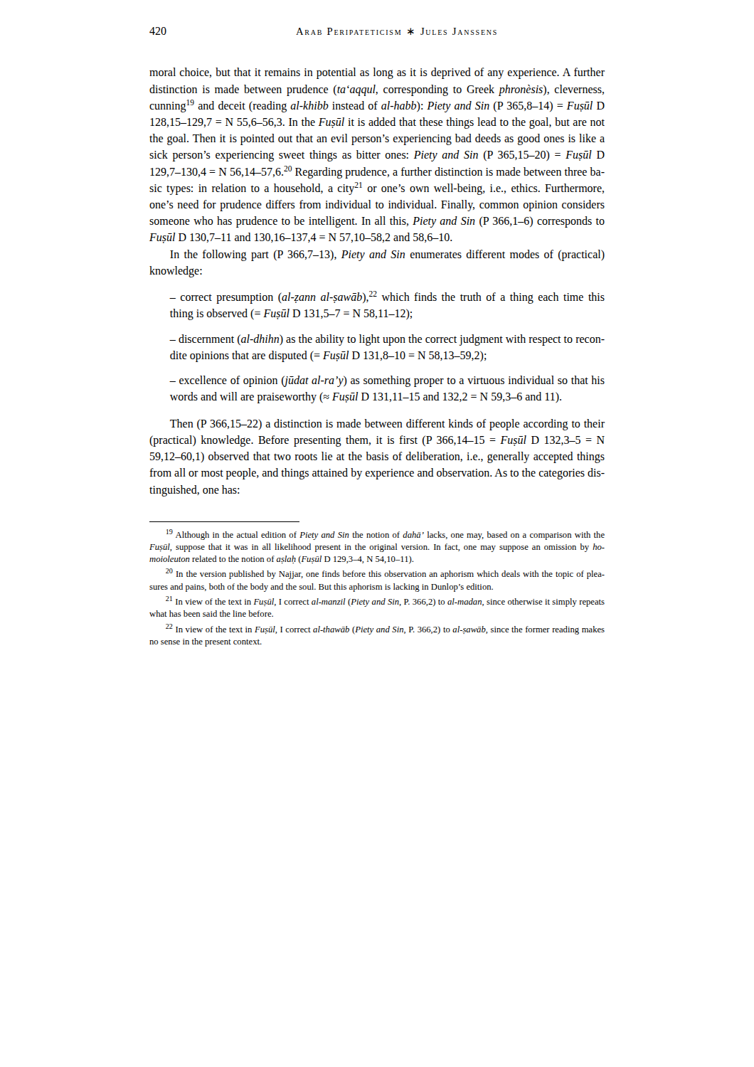420 Arab Peripateticism ∗ Jules Janssens
moral choice, but that it remains in potential as long as it is deprived of any experience. A further distinction is made between prudence (ta‘aqqul, corresponding to Greek phronèsis), cleverness, cunning19 and deceit (reading al-khibb instead of al-habb): Piety and Sin (P 365,8–14) = Fuṣūl D 128,15–129,7 = N 55,6–56,3. In the Fuṣūl it is added that these things lead to the goal, but are not the goal. Then it is pointed out that an evil person’s experiencing bad deeds as good ones is like a sick person’s experiencing sweet things as bitter ones: Piety and Sin (P 365,15–20) = Fuṣūl D 129,7–130,4 = N 56,14–57,6.20 Regarding prudence, a further distinction is made between three basic types: in relation to a household, a city21 or one’s own well-being, i.e., ethics. Furthermore, one’s need for prudence differs from individual to individual. Finally, common opinion considers someone who has prudence to be intelligent. In all this, Piety and Sin (P 366,1–6) corresponds to Fuṣūl D 130,7–11 and 130,16–137,4 = N 57,10–58,2 and 58,6–10.
In the following part (P 366,7–13), Piety and Sin enumerates different modes of (practical) knowledge:
correct presumption (al-ẓann al-ṣawāb),22 which finds the truth of a thing each time this thing is observed (= Fuṣūl D 131,5–7 = N 58,11–12);
discernment (al-dhihn) as the ability to light upon the correct judgment with respect to recondite opinions that are disputed (= Fuṣūl D 131,8–10 = N 58,13–59,2);
excellence of opinion (jūdat al-ra’y) as something proper to a virtuous individual so that his words and will are praiseworthy (≈ Fuṣūl D 131,11–15 and 132,2 = N 59,3–6 and 11).
Then (P 366,15–22) a distinction is made between different kinds of people according to their (practical) knowledge. Before presenting them, it is first (P 366,14–15 = Fuṣūl D 132,3–5 = N 59,12–60,1) observed that two roots lie at the basis of deliberation, i.e., generally accepted things from all or most people, and things attained by experience and observation. As to the categories distinguished, one has:
19 Although in the actual edition of Piety and Sin the notion of dahā’ lacks, one may, based on a comparison with the Fuṣūl, suppose that it was in all likelihood present in the original version. In fact, one may suppose an omission by homoioleuton related to the notion of aṣlaḥ (Fuṣūl D 129,3–4, N 54,10–11).
20 In the version published by Najjar, one finds before this observation an aphorism which deals with the topic of pleasures and pains, both of the body and the soul. But this aphorism is lacking in Dunlop’s edition.
21 In view of the text in Fuṣūl, I correct al-manzil (Piety and Sin, P. 366,2) to al-madan, since otherwise it simply repeats what has been said the line before.
22 In view of the text in Fuṣūl, I correct al-thawāb (Piety and Sin, P. 366,2) to al-ṣawāb, since the former reading makes no sense in the present context.